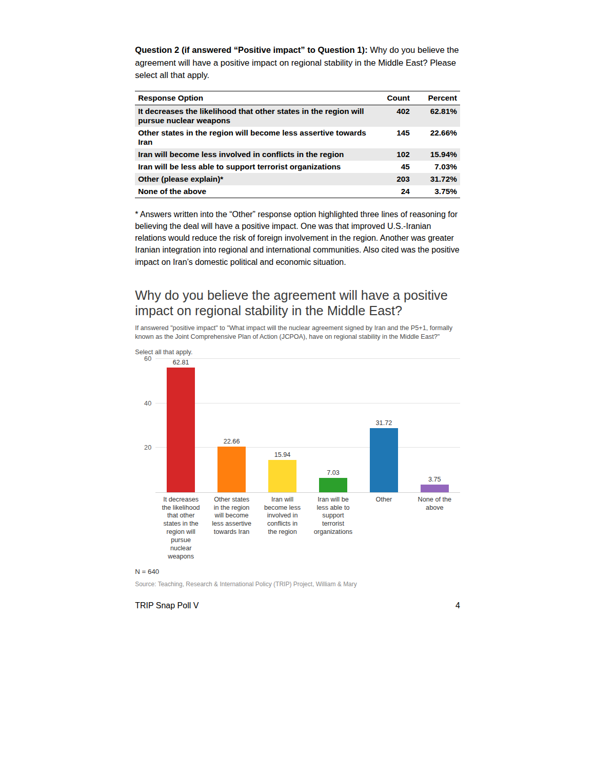Question 2 (if answered “Positive impact” to Question 1): Why do you believe the agreement will have a positive impact on regional stability in the Middle East? Please select all that apply.
| Response Option | Count | Percent |
| --- | --- | --- |
| It decreases the likelihood that other states in the region will pursue nuclear weapons | 402 | 62.81% |
| Other states in the region will become less assertive towards Iran | 145 | 22.66% |
| Iran will become less involved in conflicts in the region | 102 | 15.94% |
| Iran will be less able to support terrorist organizations | 45 | 7.03% |
| Other (please explain)* | 203 | 31.72% |
| None of the above | 24 | 3.75% |
* Answers written into the “Other” response option highlighted three lines of reasoning for believing the deal will have a positive impact. One was that improved U.S.-Iranian relations would reduce the risk of foreign involvement in the region. Another was greater Iranian integration into regional and international communities. Also cited was the positive impact on Iran’s domestic political and economic situation.
Why do you believe the agreement will have a positive impact on regional stability in the Middle East?
If answered "positive impact" to "What impact will the nuclear agreement signed by Iran and the P5+1, formally known as the Joint Comprehensive Plan of Action (JCPOA), have on regional stability in the Middle East?"
Select all that apply.
60
40
20
62.81
22.66
15.94
7.03
31.72
3.75
It decreases the likelihood that other states in the region will pursue nuclear weapons
Other states in the region will become less assertive towards Iran
Iran will become less involved in conflicts in the region
Iran will be less able to support terrorist organizations
Other
None of the above
N = 640
Source: Teaching, Research & International Policy (TRIP) Project, William & Mary
TRIP Snap Poll V 4